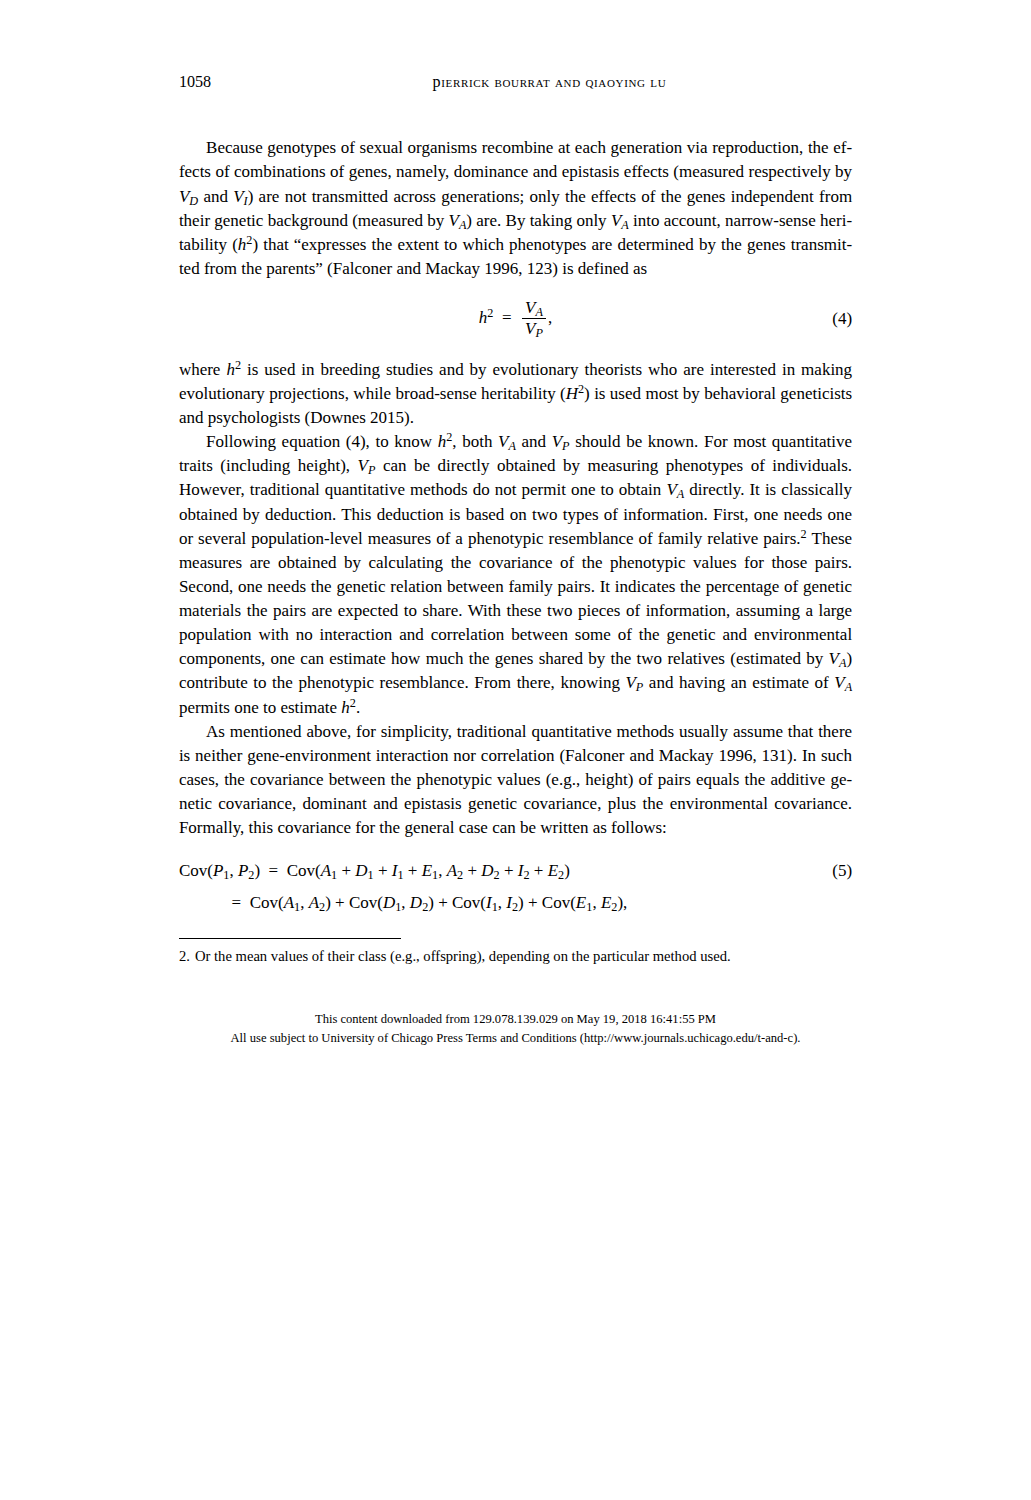1058
Pierrick Bourrat and Qiaoying Lu
Because genotypes of sexual organisms recombine at each generation via reproduction, the effects of combinations of genes, namely, dominance and epistasis effects (measured respectively by VD and VI) are not transmitted across generations; only the effects of the genes independent from their genetic background (measured by VA) are. By taking only VA into account, narrow-sense heritability (h2) that “expresses the extent to which phenotypes are determined by the genes transmitted from the parents” (Falconer and Mackay 1996, 123) is defined as
h2 = VA VP, (4)
where h2 is used in breeding studies and by evolutionary theorists who are interested in making evolutionary projections, while broad-sense heritability (H2) is used most by behavioral geneticists and psychologists (Downes 2015).
Following equation (4), to know h2, both VA and VP should be known. For most quantitative traits (including height), VP can be directly obtained by measuring phenotypes of individuals. However, traditional quantitative methods do not permit one to obtain VA directly. It is classically obtained by deduction. This deduction is based on two types of information. First, one needs one or several population-level measures of a phenotypic resemblance of family relative pairs.2 These measures are obtained by calculating the covariance of the phenotypic values for those pairs. Second, one needs the genetic relation between family pairs. It indicates the percentage of genetic materials the pairs are expected to share. With these two pieces of information, assuming a large population with no interaction and correlation between some of the genetic and environmental components, one can estimate how much the genes shared by the two relatives (estimated by VA) contribute to the phenotypic resemblance. From there, knowing VP and having an estimate of VA permits one to estimate h2.
As mentioned above, for simplicity, traditional quantitative methods usually assume that there is neither gene-environment interaction nor correlation (Falconer and Mackay 1996, 131). In such cases, the covariance between the phenotypic values (e.g., height) of pairs equals the additive genetic covariance, dominant and epistasis genetic covariance, plus the environmental covariance. Formally, this covariance for the general case can be written as follows:
Cov(P1, P2) = Cov(A1 + D1 + I1 + E1, A2 + D2 + I2 + E2) = Cov(A1, A2) + Cov(D1, D2) + Cov(I1, I2) + Cov(E1, E2), (5)
2. Or the mean values of their class (e.g., offspring), depending on the particular method used.
This content downloaded from 129.078.139.029 on May 19, 2018 16:41:55 PM
All use subject to University of Chicago Press Terms and Conditions (http://www.journals.uchicago.edu/t-and-c).